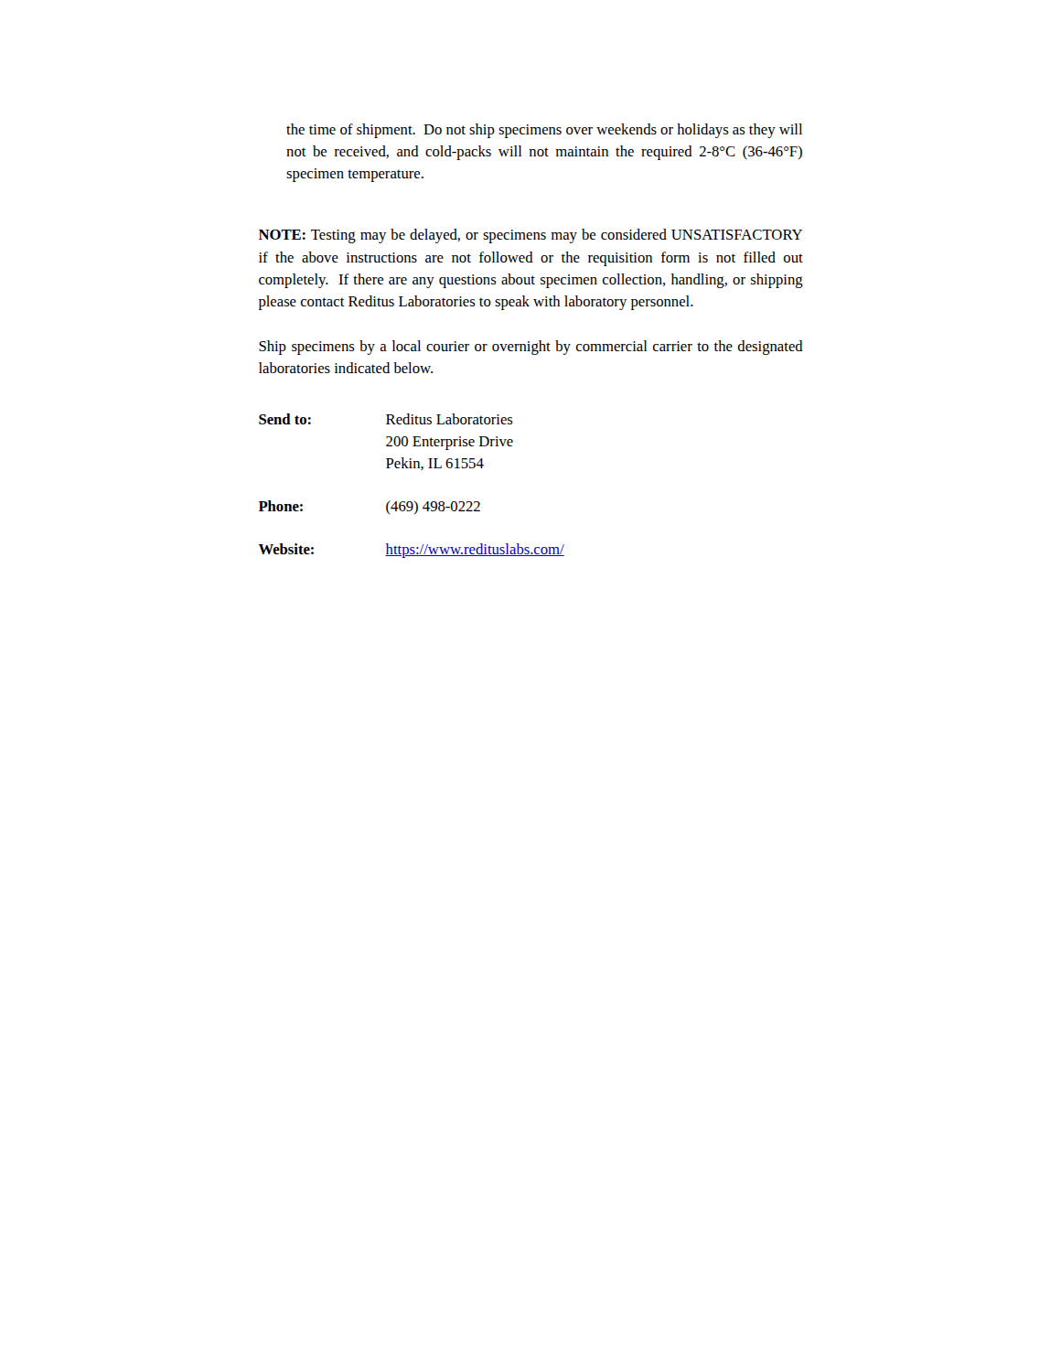the time of shipment. Do not ship specimens over weekends or holidays as they will not be received, and cold-packs will not maintain the required 2-8°C (36-46°F) specimen temperature.
NOTE: Testing may be delayed, or specimens may be considered UNSATISFACTORY if the above instructions are not followed or the requisition form is not filled out completely. If there are any questions about specimen collection, handling, or shipping please contact Reditus Laboratories to speak with laboratory personnel.
Ship specimens by a local courier or overnight by commercial carrier to the designated laboratories indicated below.
| Send to: | Reditus Laboratories |
| | 200 Enterprise Drive |
| | Pekin, IL 61554 |
| Phone: | (469) 498-0222 |
| Website: | https://www.redituslabs.com/ |